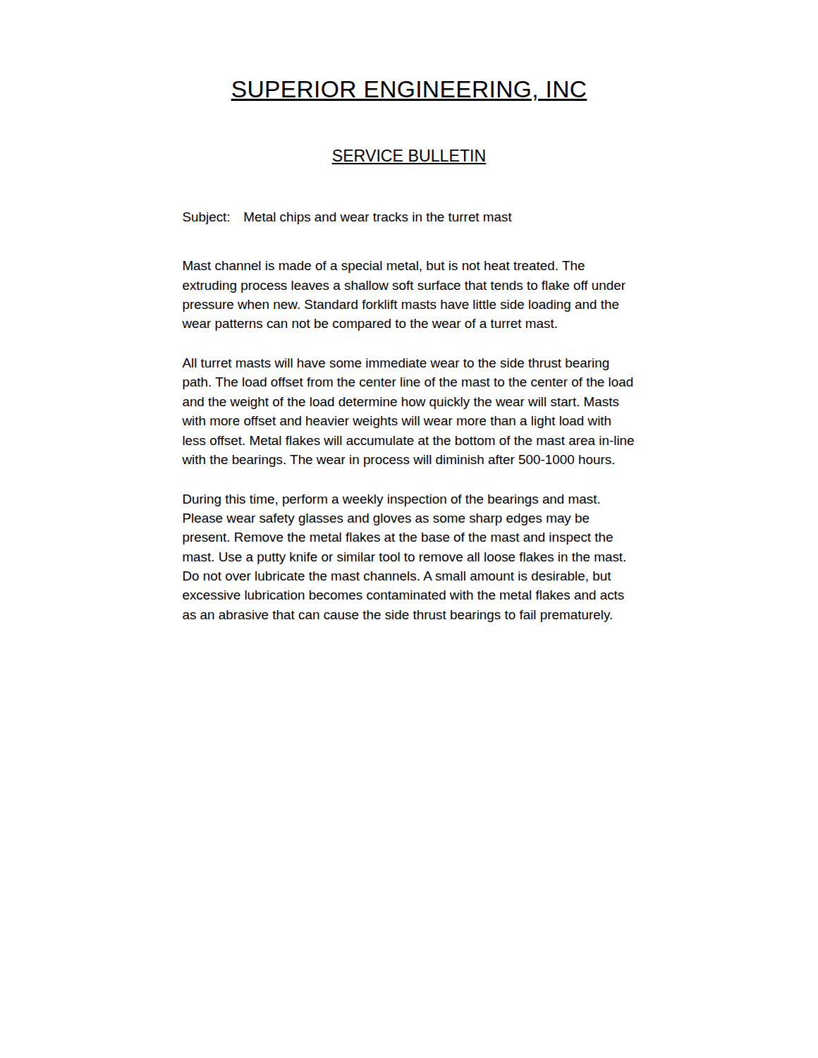SUPERIOR ENGINEERING, INC
SERVICE BULLETIN
Subject: Metal chips and wear tracks in the turret mast
Mast channel is made of a special metal, but is not heat treated. The extruding process leaves a shallow soft surface that tends to flake off under pressure when new. Standard forklift masts have little side loading and the wear patterns can not be compared to the wear of a turret mast.
All turret masts will have some immediate wear to the side thrust bearing path. The load offset from the center line of the mast to the center of the load and the weight of the load determine how quickly the wear will start. Masts with more offset and heavier weights will wear more than a light load with less offset. Metal flakes will accumulate at the bottom of the mast area in-line with the bearings. The wear in process will diminish after 500-1000 hours.
During this time, perform a weekly inspection of the bearings and mast. Please wear safety glasses and gloves as some sharp edges may be present. Remove the metal flakes at the base of the mast and inspect the mast. Use a putty knife or similar tool to remove all loose flakes in the mast. Do not over lubricate the mast channels. A small amount is desirable, but excessive lubrication becomes contaminated with the metal flakes and acts as an abrasive that can cause the side thrust bearings to fail prematurely.